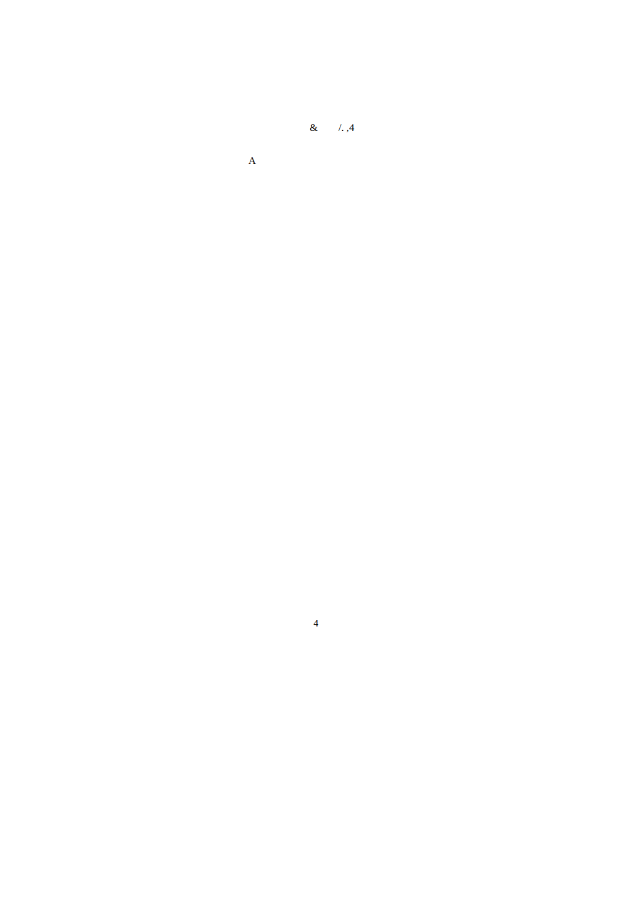& /. ,4 A 4